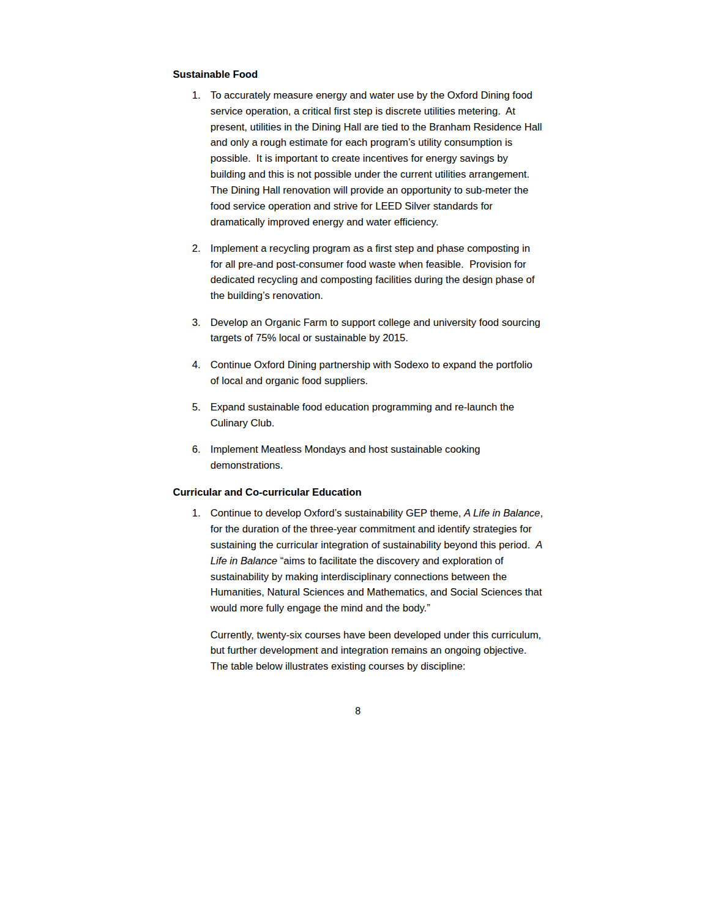Sustainable Food
To accurately measure energy and water use by the Oxford Dining food service operation, a critical first step is discrete utilities metering. At present, utilities in the Dining Hall are tied to the Branham Residence Hall and only a rough estimate for each program’s utility consumption is possible. It is important to create incentives for energy savings by building and this is not possible under the current utilities arrangement. The Dining Hall renovation will provide an opportunity to sub-meter the food service operation and strive for LEED Silver standards for dramatically improved energy and water efficiency.
Implement a recycling program as a first step and phase composting in for all pre-and post-consumer food waste when feasible. Provision for dedicated recycling and composting facilities during the design phase of the building’s renovation.
Develop an Organic Farm to support college and university food sourcing targets of 75% local or sustainable by 2015.
Continue Oxford Dining partnership with Sodexo to expand the portfolio of local and organic food suppliers.
Expand sustainable food education programming and re-launch the Culinary Club.
Implement Meatless Mondays and host sustainable cooking demonstrations.
Curricular and Co-curricular Education
Continue to develop Oxford’s sustainability GEP theme, A Life in Balance, for the duration of the three-year commitment and identify strategies for sustaining the curricular integration of sustainability beyond this period. A Life in Balance “aims to facilitate the discovery and exploration of sustainability by making interdisciplinary connections between the Humanities, Natural Sciences and Mathematics, and Social Sciences that would more fully engage the mind and the body.”
Currently, twenty-six courses have been developed under this curriculum, but further development and integration remains an ongoing objective. The table below illustrates existing courses by discipline:
8